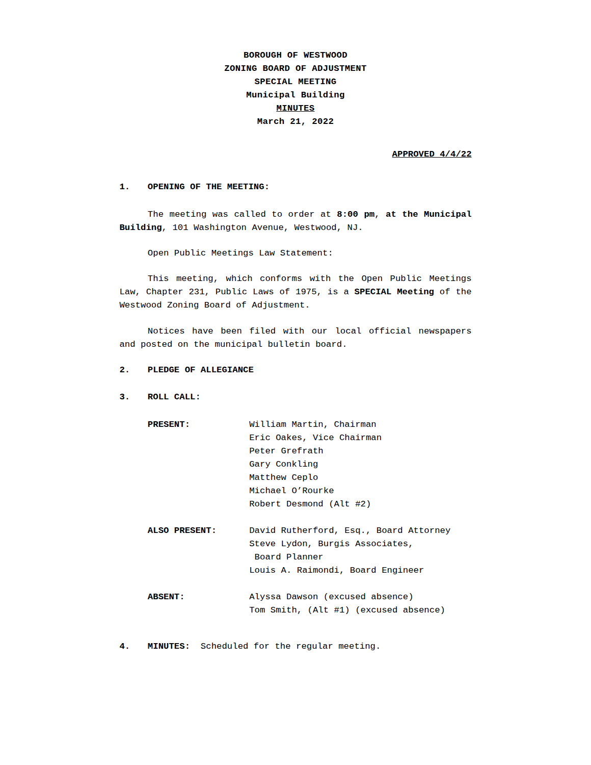BOROUGH OF WESTWOOD
ZONING BOARD OF ADJUSTMENT
SPECIAL MEETING
Municipal Building
MINUTES
March 21, 2022
APPROVED 4/4/22
1. OPENING OF THE MEETING:
The meeting was called to order at 8:00 pm, at the Municipal Building, 101 Washington Avenue, Westwood, NJ.
Open Public Meetings Law Statement:
This meeting, which conforms with the Open Public Meetings Law, Chapter 231, Public Laws of 1975, is a SPECIAL Meeting of the Westwood Zoning Board of Adjustment.
Notices have been filed with our local official newspapers and posted on the municipal bulletin board.
2. PLEDGE OF ALLEGIANCE
3. ROLL CALL:
PRESENT:
William Martin, Chairman
Eric Oakes, Vice Chairman
Peter Grefrath
Gary Conkling
Matthew Ceplo
Michael O’Rourke
Robert Desmond (Alt #2)
ALSO PRESENT:
David Rutherford, Esq., Board Attorney
Steve Lydon, Burgis Associates,
Board Planner
Louis A. Raimondi, Board Engineer
ABSENT:
Alyssa Dawson (excused absence)
Tom Smith, (Alt #1) (excused absence)
4. MINUTES: Scheduled for the regular meeting.